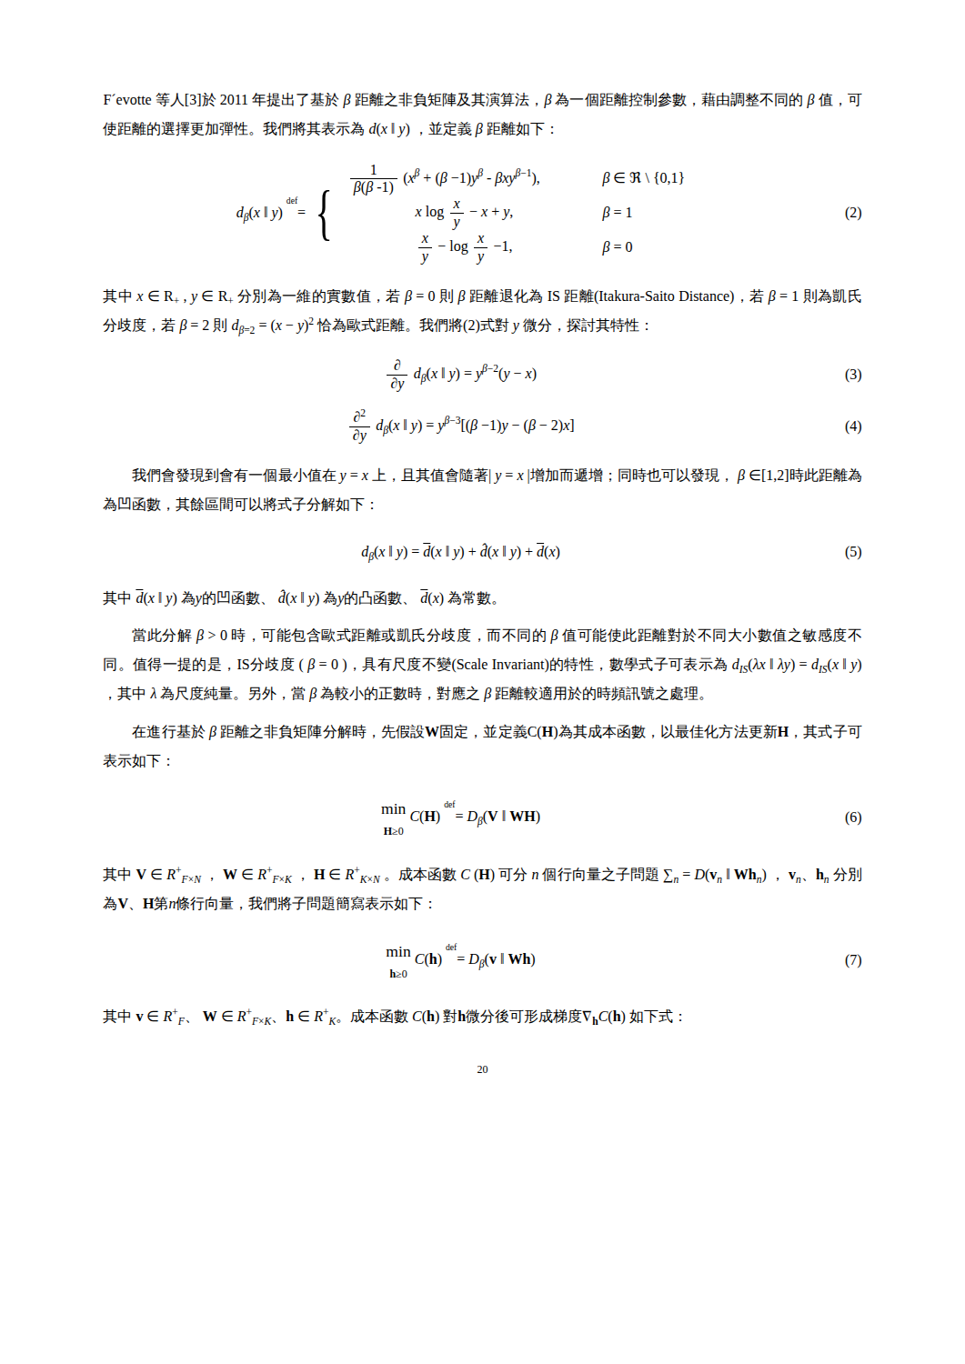F´evotte 等人[3]於 2011 年提出了基於 β 距離之非負矩陣及其演算法，β 為一個距離控制參數，藉由調整不同的 β 值，可使距離的選擇更加彈性。我們將其表示為 d(x ‖ y) ，並定義 β 距離如下：
dβ(x ‖ y) def= {
1 β(β -1) (xβ + (β −1)yβ - βxyβ−1), β ∈ ℜ \ {0,1}
x log xy − x + y, β = 1
xy − log xy −1, β = 0
(2)
其中 x ∈ R+ , y ∈ R+ 分別為一維的實數值，若 β = 0 則 β 距離退化為 IS 距離(Itakura-Saito Distance)，若 β = 1 則為凱氏分歧度，若 β = 2 則 dβ=2 = (x − y)2 恰為歐式距離。我們將(2)式對 y 微分，探討其特性：
∂∂y dβ(x ‖ y) = yβ−2(y − x)
(3)
∂2∂y dβ(x ‖ y) = yβ−3[(β −1)y − (β − 2)x]
(4)
我們會發現到會有一個最小值在 y = x 上，且其值會隨著| y = x |增加而遞增；同時也可以發現， β ∈[1,2]時此距離為為凹函數，其餘區間可以將式子分解如下：
dβ(x ‖ y) = d(x ‖ y) + d̂(x ‖ y) + d(x)
(5)
其中 d(x ‖ y) 為y的凹函數、 d̂(x ‖ y) 為y的凸函數、 d(x) 為常數。
當此分解 β > 0 時，可能包含歐式距離或凱氏分歧度，而不同的 β 值可能使此距離對於不同大小數值之敏感度不同。值得一提的是，IS分歧度 ( β = 0 )，具有尺度不變(Scale Invariant)的特性，數學式子可表示為 dIS(λx ‖ λy) = dIS(x ‖ y) ，其中 λ 為尺度純量。另外，當 β 為較小的正數時，對應之 β 距離較適用於的時頻訊號之處理。
在進行基於 β 距離之非負矩陣分解時，先假設W固定，並定義C(H)為其成本函數，以最佳化方法更新H，其式子可表示如下：
min H≥0 C(H) def= Dβ(V ‖ WH)
(6)
其中 V ∈ R+F×N ， W ∈ R+F×K ， H ∈ R+K×N 。成本函數 C (H) 可分 n 個行向量之子問題 ∑n = D(vn ‖ Whn) ， vn、hn 分別為V、H第n條行向量，我們將子問題簡寫表示如下：
min h≥0 C(h) def= Dβ(v ‖ Wh)
(7)
其中 v ∈ R+F、 W ∈ R+F×K、h ∈ R+K。成本函數 C(h) 對h微分後可形成梯度∇hC(h) 如下式：
20